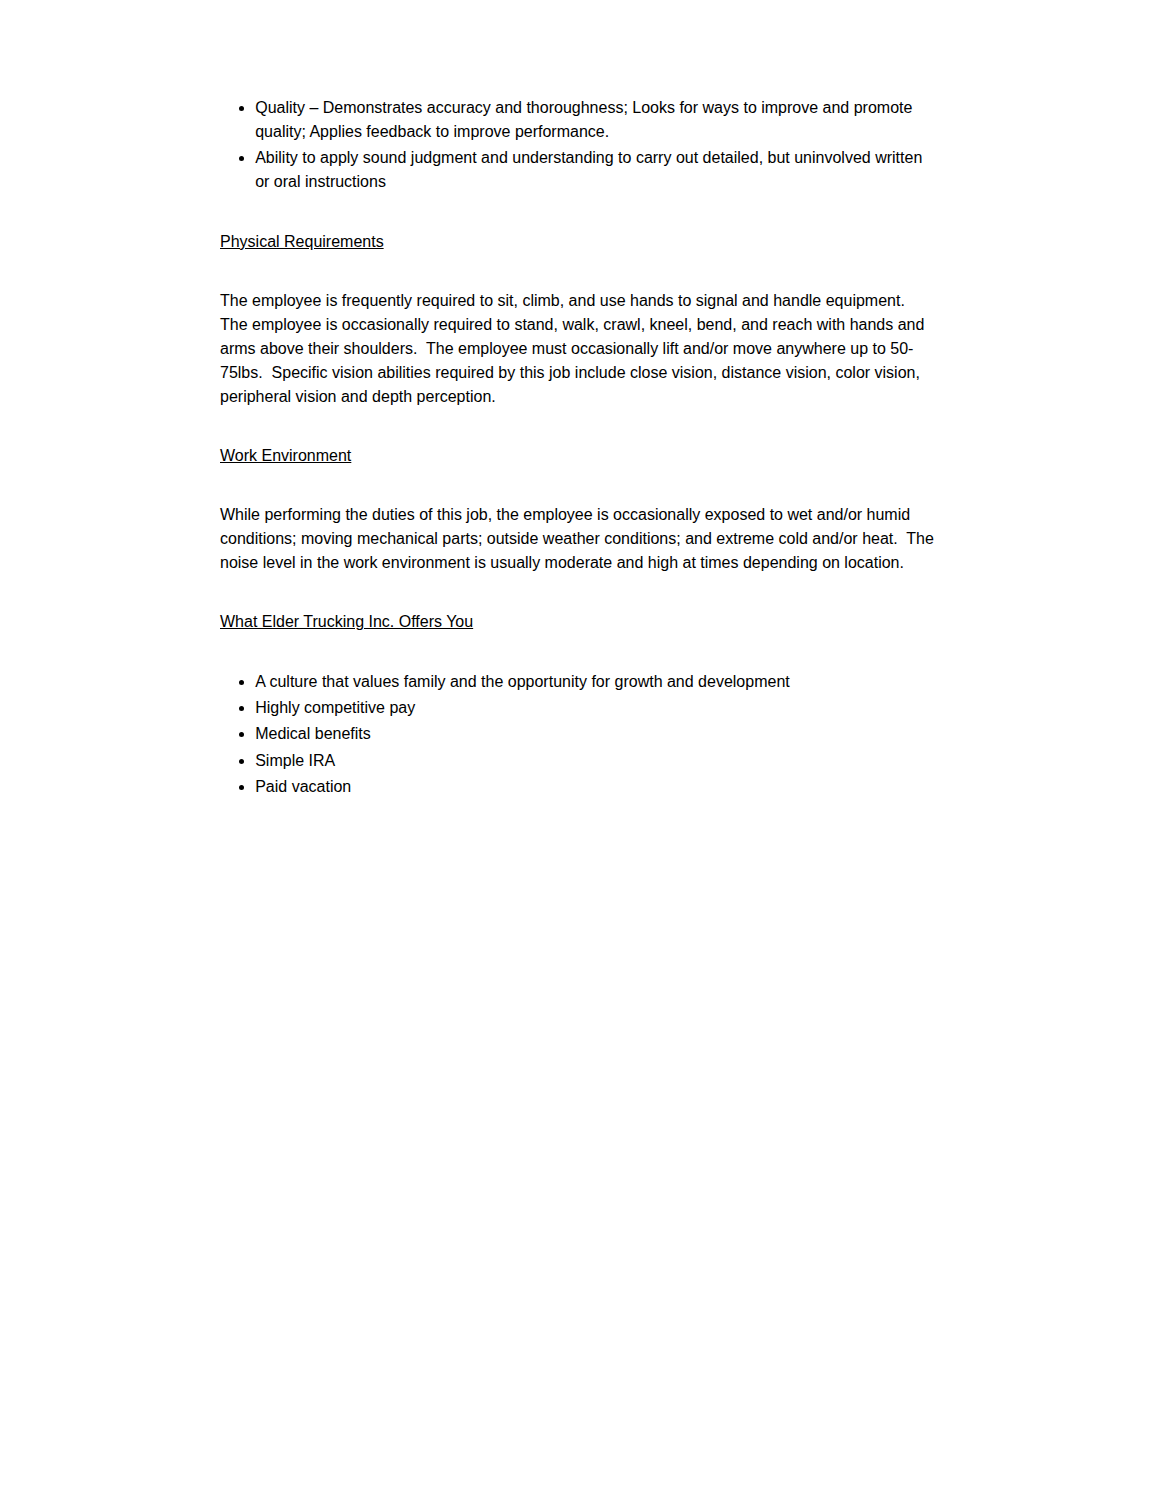Quality – Demonstrates accuracy and thoroughness; Looks for ways to improve and promote quality; Applies feedback to improve performance.
Ability to apply sound judgment and understanding to carry out detailed, but uninvolved written or oral instructions
Physical Requirements
The employee is frequently required to sit, climb, and use hands to signal and handle equipment. The employee is occasionally required to stand, walk, crawl, kneel, bend, and reach with hands and arms above their shoulders. The employee must occasionally lift and/or move anywhere up to 50-75lbs. Specific vision abilities required by this job include close vision, distance vision, color vision, peripheral vision and depth perception.
Work Environment
While performing the duties of this job, the employee is occasionally exposed to wet and/or humid conditions; moving mechanical parts; outside weather conditions; and extreme cold and/or heat. The noise level in the work environment is usually moderate and high at times depending on location.
What Elder Trucking Inc. Offers You
A culture that values family and the opportunity for growth and development
Highly competitive pay
Medical benefits
Simple IRA
Paid vacation